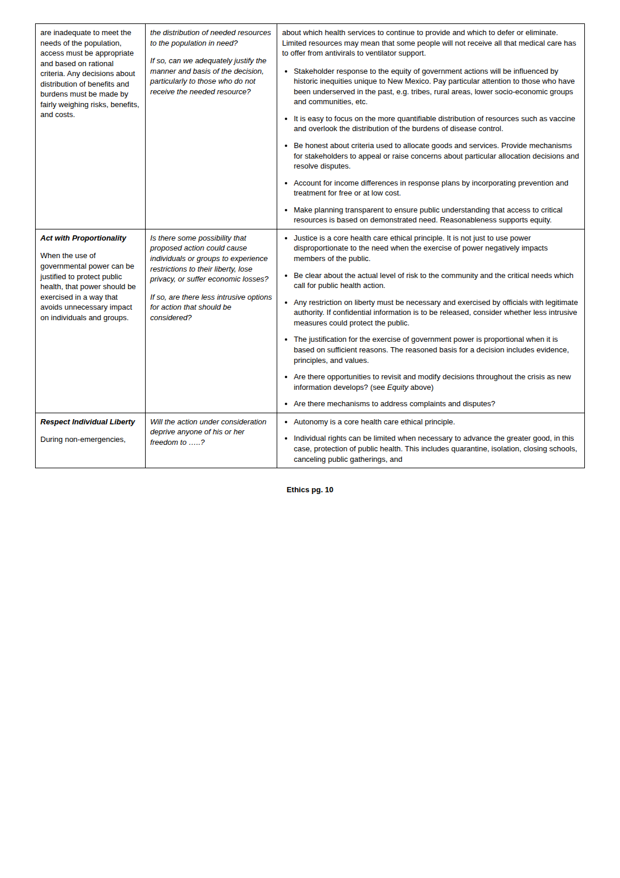| are inadequate to meet the needs of the population, access must be appropriate and based on rational criteria. Any decisions about distribution of benefits and burdens must be made by fairly weighing risks, benefits, and costs. | the distribution of needed resources to the population in need? If so, can we adequately justify the manner and basis of the decision, particularly to those who do not receive the needed resource? | about which health services to continue to provide and which to defer or eliminate. Limited resources may mean that some people will not receive all that medical care has to offer from antivirals to ventilator support. Stakeholder response to the equity of government actions will be influenced by historic inequities unique to New Mexico. Pay particular attention to those who have been underserved in the past, e.g. tribes, rural areas, lower socio-economic groups and communities, etc. It is easy to focus on the more quantifiable distribution of resources such as vaccine and overlook the distribution of the burdens of disease control. Be honest about criteria used to allocate goods and services. Provide mechanisms for stakeholders to appeal or raise concerns about particular allocation decisions and resolve disputes. Account for income differences in response plans by incorporating prevention and treatment for free or at low cost. Make planning transparent to ensure public understanding that access to critical resources is based on demonstrated need. Reasonableness supports equity. |
| Act with Proportionality When the use of governmental power can be justified to protect public health, that power should be exercised in a way that avoids unnecessary impact on individuals and groups. | Is there some possibility that proposed action could cause individuals or groups to experience restrictions to their liberty, lose privacy, or suffer economic losses? If so, are there less intrusive options for action that should be considered? | Justice is a core health care ethical principle. It is not just to use power disproportionate to the need when the exercise of power negatively impacts members of the public. Be clear about the actual level of risk to the community and the critical needs which call for public health action. Any restriction on liberty must be necessary and exercised by officials with legitimate authority. If confidential information is to be released, consider whether less intrusive measures could protect the public. The justification for the exercise of government power is proportional when it is based on sufficient reasons. The reasoned basis for a decision includes evidence, principles, and values. Are there opportunities to revisit and modify decisions throughout the crisis as new information develops? (see Equity above) Are there mechanisms to address complaints and disputes? |
| Respect Individual Liberty During non-emergencies, | Will the action under consideration deprive anyone of his or her freedom to …..? | Autonomy is a core health care ethical principle. Individual rights can be limited when necessary to advance the greater good, in this case, protection of public health. This includes quarantine, isolation, closing schools, canceling public gatherings, and |
Ethics pg. 10